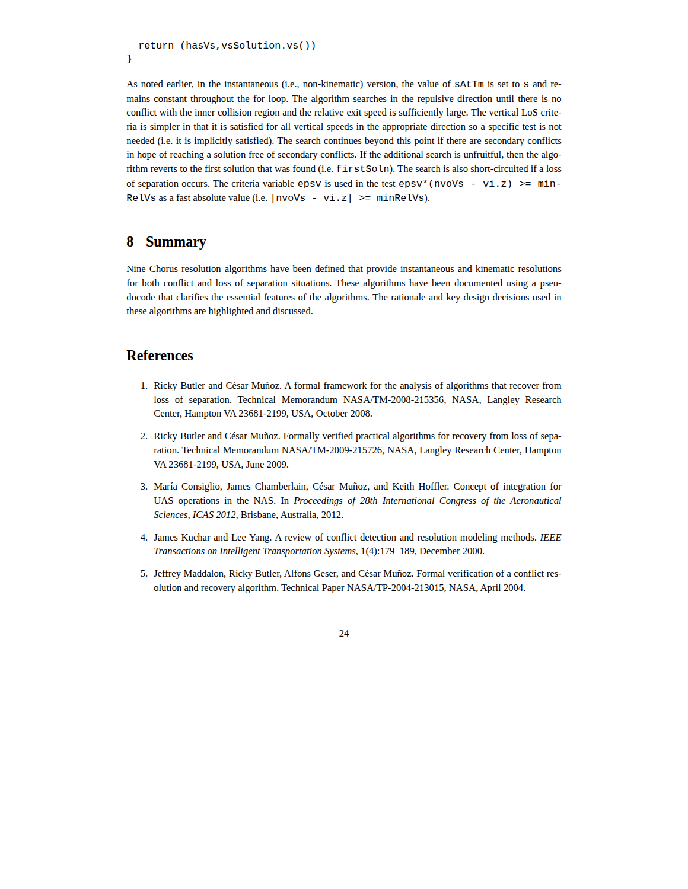return (hasVs,vsSolution.vs())
}
As noted earlier, in the instantaneous (i.e., non-kinematic) version, the value of sAtTm is set to s and remains constant throughout the for loop. The algorithm searches in the repulsive direction until there is no conflict with the inner collision region and the relative exit speed is sufficiently large. The vertical LoS criteria is simpler in that it is satisfied for all vertical speeds in the appropriate direction so a specific test is not needed (i.e. it is implicitly satisfied). The search continues beyond this point if there are secondary conflicts in hope of reaching a solution free of secondary conflicts. If the additional search is unfruitful, then the algorithm reverts to the first solution that was found (i.e. firstSoln). The search is also short-circuited if a loss of separation occurs. The criteria variable epsv is used in the test epsv*(nvoVs - vi.z) >= minRelVs as a fast absolute value (i.e. |nvoVs - vi.z| >= minRelVs).
8 Summary
Nine Chorus resolution algorithms have been defined that provide instantaneous and kinematic resolutions for both conflict and loss of separation situations. These algorithms have been documented using a pseudocode that clarifies the essential features of the algorithms. The rationale and key design decisions used in these algorithms are highlighted and discussed.
References
Ricky Butler and César Muñoz. A formal framework for the analysis of algorithms that recover from loss of separation. Technical Memorandum NASA/TM-2008-215356, NASA, Langley Research Center, Hampton VA 23681-2199, USA, October 2008.
Ricky Butler and César Muñoz. Formally verified practical algorithms for recovery from loss of separation. Technical Memorandum NASA/TM-2009-215726, NASA, Langley Research Center, Hampton VA 23681-2199, USA, June 2009.
María Consiglio, James Chamberlain, César Muñoz, and Keith Hoffler. Concept of integration for UAS operations in the NAS. In Proceedings of 28th International Congress of the Aeronautical Sciences, ICAS 2012, Brisbane, Australia, 2012.
James Kuchar and Lee Yang. A review of conflict detection and resolution modeling methods. IEEE Transactions on Intelligent Transportation Systems, 1(4):179–189, December 2000.
Jeffrey Maddalon, Ricky Butler, Alfons Geser, and César Muñoz. Formal verification of a conflict resolution and recovery algorithm. Technical Paper NASA/TP-2004-213015, NASA, April 2004.
24